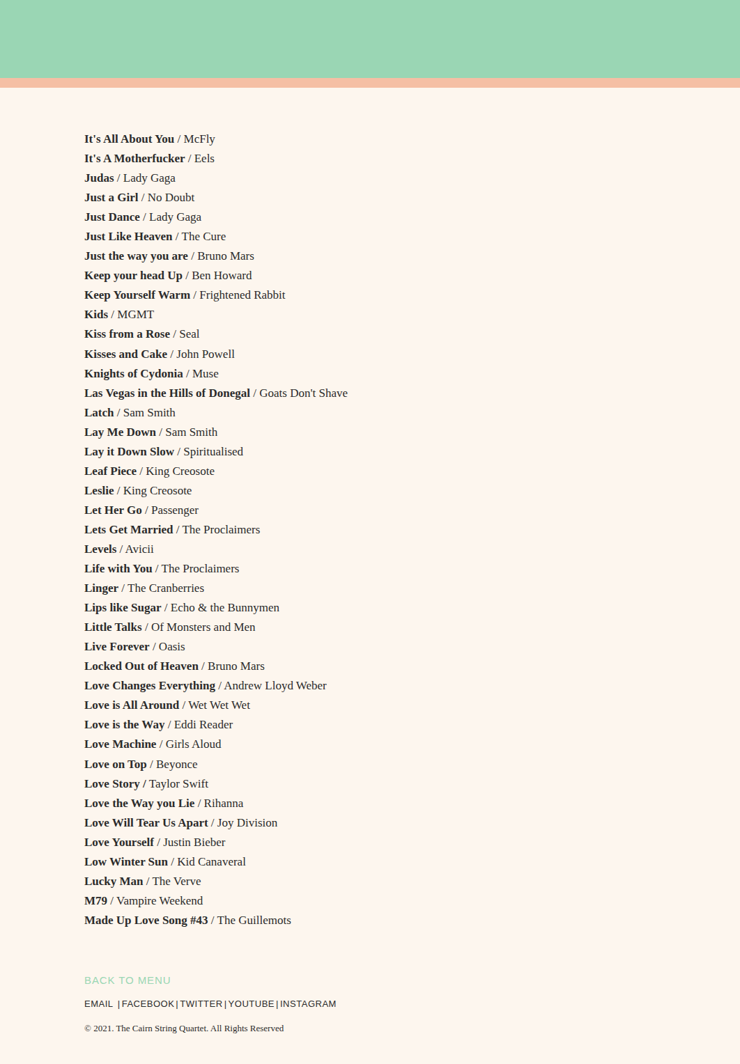Song list I–M
It's All About You / McFly
It's A Motherfucker / Eels
Judas / Lady Gaga
Just a Girl / No Doubt
Just Dance / Lady Gaga
Just Like Heaven / The Cure
Just the way you are / Bruno Mars
Keep your head Up / Ben Howard
Keep Yourself Warm / Frightened Rabbit
Kids / MGMT
Kiss from a Rose / Seal
Kisses and Cake / John Powell
Knights of Cydonia / Muse
Las Vegas in the Hills of Donegal / Goats Don't Shave
Latch / Sam Smith
Lay Me Down / Sam Smith
Lay it Down Slow / Spiritualised
Leaf Piece / King Creosote
Leslie / King Creosote
Let Her Go / Passenger
Lets Get Married / The Proclaimers
Levels / Avicii
Life with You / The Proclaimers
Linger / The Cranberries
Lips like Sugar / Echo & the Bunnymen
Little Talks / Of Monsters and Men
Live Forever / Oasis
Locked Out of Heaven / Bruno Mars
Love Changes Everything / Andrew Lloyd Weber
Love is All Around / Wet Wet Wet
Love is the Way / Eddi Reader
Love Machine / Girls Aloud
Love on Top / Beyonce
Love Story / Taylor Swift
Love the Way you Lie / Rihanna
Love Will Tear Us Apart / Joy Division
Love Yourself / Justin Bieber
Low Winter Sun / Kid Canaveral
Lucky Man / The Verve
M79 / Vampire Weekend
Made Up Love Song #43 / The Guillemots
BACK TO MENU
EMAIL |FACEBOOK|TWITTER|YOUTUBE|INSTAGRAM
© 2021. The Cairn String Quartet. All Rights Reserved